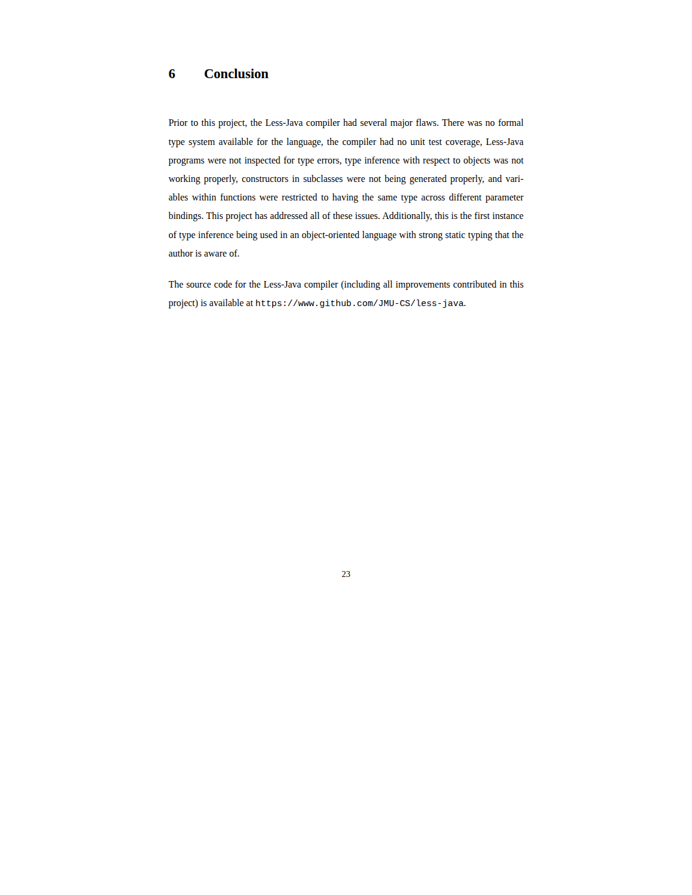6 Conclusion
Prior to this project, the Less-Java compiler had several major flaws. There was no formal type system available for the language, the compiler had no unit test coverage, Less-Java programs were not inspected for type errors, type inference with respect to objects was not working properly, constructors in subclasses were not being generated properly, and variables within functions were restricted to having the same type across different parameter bindings. This project has addressed all of these issues. Additionally, this is the first instance of type inference being used in an object-oriented language with strong static typing that the author is aware of.
The source code for the Less-Java compiler (including all improvements contributed in this project) is available at https://www.github.com/JMU-CS/less-java.
23